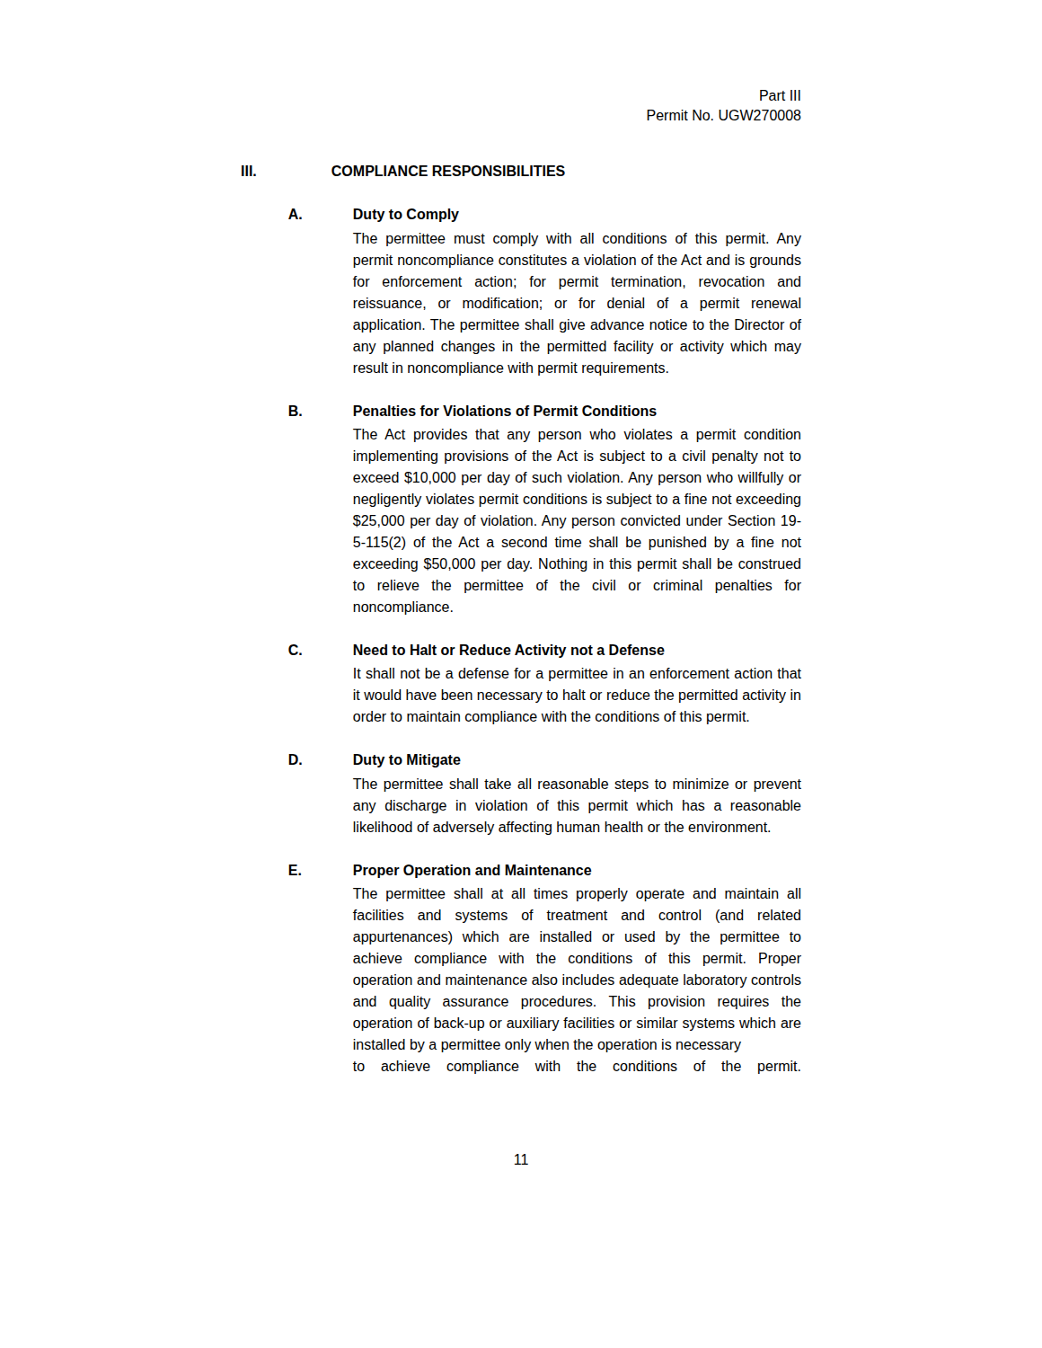Part III
Permit No. UGW270008
III. COMPLIANCE RESPONSIBILITIES
A.
Duty to Comply
The permittee must comply with all conditions of this permit. Any permit noncompliance constitutes a violation of the Act and is grounds for enforcement action; for permit termination, revocation and reissuance, or modification; or for denial of a permit renewal application. The permittee shall give advance notice to the Director of any planned changes in the permitted facility or activity which may result in noncompliance with permit requirements.
B.
Penalties for Violations of Permit Conditions
The Act provides that any person who violates a permit condition implementing provisions of the Act is subject to a civil penalty not to exceed $10,000 per day of such violation. Any person who willfully or negligently violates permit conditions is subject to a fine not exceeding $25,000 per day of violation. Any person convicted under Section 19-5-115(2) of the Act a second time shall be punished by a fine not exceeding $50,000 per day. Nothing in this permit shall be construed to relieve the permittee of the civil or criminal penalties for noncompliance.
C.
Need to Halt or Reduce Activity not a Defense
It shall not be a defense for a permittee in an enforcement action that it would have been necessary to halt or reduce the permitted activity in order to maintain compliance with the conditions of this permit.
D.
Duty to Mitigate
The permittee shall take all reasonable steps to minimize or prevent any discharge in violation of this permit which has a reasonable likelihood of adversely affecting human health or the environment.
E.
Proper Operation and Maintenance
The permittee shall at all times properly operate and maintain all facilities and systems of treatment and control (and related appurtenances) which are installed or used by the permittee to achieve compliance with the conditions of this permit. Proper operation and maintenance also includes adequate laboratory controls and quality assurance procedures. This provision requires the operation of back-up or auxiliary facilities or similar systems which are installed by a permittee only when the operation is necessary to achieve compliance with the conditions of the permit.
11